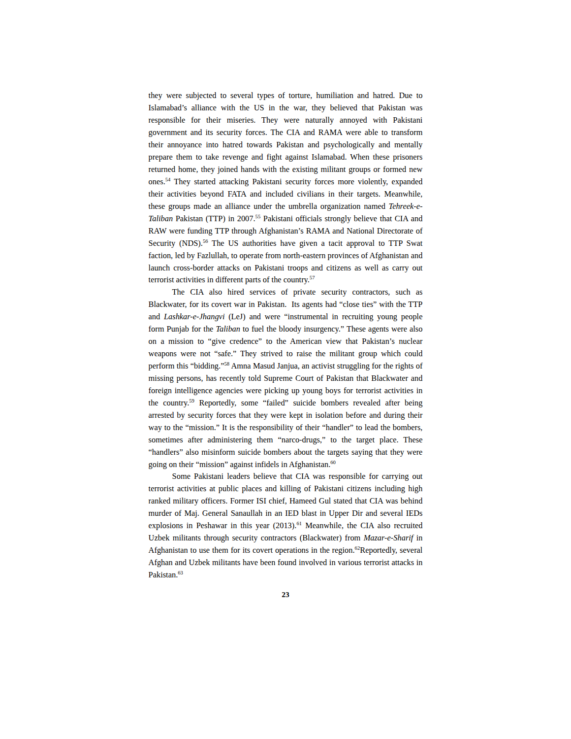they were subjected to several types of torture, humiliation and hatred. Due to Islamabad’s alliance with the US in the war, they believed that Pakistan was responsible for their miseries. They were naturally annoyed with Pakistani government and its security forces. The CIA and RAMA were able to transform their annoyance into hatred towards Pakistan and psychologically and mentally prepare them to take revenge and fight against Islamabad. When these prisoners returned home, they joined hands with the existing militant groups or formed new ones.54 They started attacking Pakistani security forces more violently, expanded their activities beyond FATA and included civilians in their targets. Meanwhile, these groups made an alliance under the umbrella organization named Tehreek-e-Taliban Pakistan (TTP) in 2007.55 Pakistani officials strongly believe that CIA and RAW were funding TTP through Afghanistan’s RAMA and National Directorate of Security (NDS).56 The US authorities have given a tacit approval to TTP Swat faction, led by Fazlullah, to operate from north-eastern provinces of Afghanistan and launch cross-border attacks on Pakistani troops and citizens as well as carry out terrorist activities in different parts of the country.57
The CIA also hired services of private security contractors, such as Blackwater, for its covert war in Pakistan. Its agents had “close ties” with the TTP and Lashkar-e-Jhangvi (LeJ) and were “instrumental in recruiting young people form Punjab for the Taliban to fuel the bloody insurgency.” These agents were also on a mission to “give credence” to the American view that Pakistan’s nuclear weapons were not “safe.” They strived to raise the militant group which could perform this “bidding.”58 Amna Masud Janjua, an activist struggling for the rights of missing persons, has recently told Supreme Court of Pakistan that Blackwater and foreign intelligence agencies were picking up young boys for terrorist activities in the country.59 Reportedly, some “failed” suicide bombers revealed after being arrested by security forces that they were kept in isolation before and during their way to the “mission.” It is the responsibility of their “handler” to lead the bombers, sometimes after administering them “narco-drugs,” to the target place. These “handlers” also misinform suicide bombers about the targets saying that they were going on their “mission” against infidels in Afghanistan.60
Some Pakistani leaders believe that CIA was responsible for carrying out terrorist activities at public places and killing of Pakistani citizens including high ranked military officers. Former ISI chief, Hameed Gul stated that CIA was behind murder of Maj. General Sanaullah in an IED blast in Upper Dir and several IEDs explosions in Peshawar in this year (2013).61 Meanwhile, the CIA also recruited Uzbek militants through security contractors (Blackwater) from Mazar-e-Sharif in Afghanistan to use them for its covert operations in the region.62Reportedly, several Afghan and Uzbek militants have been found involved in various terrorist attacks in Pakistan.63
23